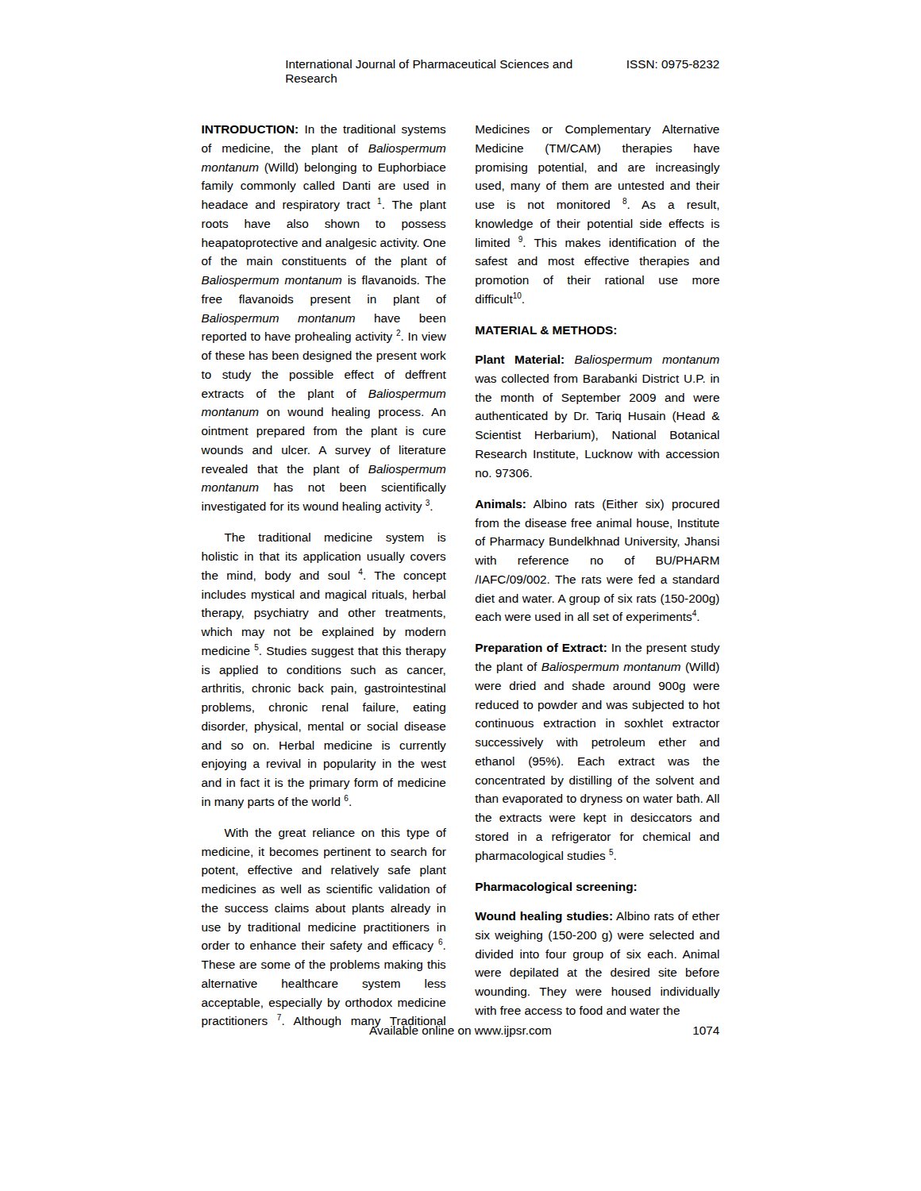International Journal of Pharmaceutical Sciences and Research ISSN: 0975-8232
INTRODUCTION: In the traditional systems of medicine, the plant of Baliospermum montanum (Willd) belonging to Euphorbiace family commonly called Danti are used in headace and respiratory tract 1. The plant roots have also shown to possess heapatoprotective and analgesic activity. One of the main constituents of the plant of Baliospermum montanum is flavanoids. The free flavanoids present in plant of Baliospermum montanum have been reported to have prohealing activity 2. In view of these has been designed the present work to study the possible effect of deffrent extracts of the plant of Baliospermum montanum on wound healing process. An ointment prepared from the plant is cure wounds and ulcer. A survey of literature revealed that the plant of Baliospermum montanum has not been scientifically investigated for its wound healing activity 3.
The traditional medicine system is holistic in that its application usually covers the mind, body and soul 4. The concept includes mystical and magical rituals, herbal therapy, psychiatry and other treatments, which may not be explained by modern medicine 5. Studies suggest that this therapy is applied to conditions such as cancer, arthritis, chronic back pain, gastrointestinal problems, chronic renal failure, eating disorder, physical, mental or social disease and so on. Herbal medicine is currently enjoying a revival in popularity in the west and in fact it is the primary form of medicine in many parts of the world 6.
With the great reliance on this type of medicine, it becomes pertinent to search for potent, effective and relatively safe plant medicines as well as scientific validation of the success claims about plants already in use by traditional medicine practitioners in order to enhance their safety and efficacy 6. These are some of the problems making this alternative healthcare system less acceptable, especially by orthodox medicine practitioners 7. Although many Traditional Medicines or Complementary Alternative Medicine (TM/CAM) therapies have promising potential, and are increasingly used, many of them are untested and their use is not monitored 8. As a result, knowledge of their potential side effects is limited 9. This makes identification of the safest and most effective therapies and promotion of their rational use more difficult10.
MATERIAL & METHODS:
Plant Material: Baliospermum montanum was collected from Barabanki District U.P. in the month of September 2009 and were authenticated by Dr. Tariq Husain (Head & Scientist Herbarium), National Botanical Research Institute, Lucknow with accession no. 97306.
Animals: Albino rats (Either six) procured from the disease free animal house, Institute of Pharmacy Bundelkhnad University, Jhansi with reference no of BU/PHARM /IAFC/09/002. The rats were fed a standard diet and water. A group of six rats (150-200g) each were used in all set of experiments4.
Preparation of Extract: In the present study the plant of Baliospermum montanum (Willd) were dried and shade around 900g were reduced to powder and was subjected to hot continuous extraction in soxhlet extractor successively with petroleum ether and ethanol (95%). Each extract was the concentrated by distilling of the solvent and than evaporated to dryness on water bath. All the extracts were kept in desiccators and stored in a refrigerator for chemical and pharmacological studies 5.
Pharmacological screening:
Wound healing studies: Albino rats of ether six weighing (150-200 g) were selected and divided into four group of six each. Animal were depilated at the desired site before wounding. They were housed individually with free access to food and water the
Available online on www.ijpsr.com 1074